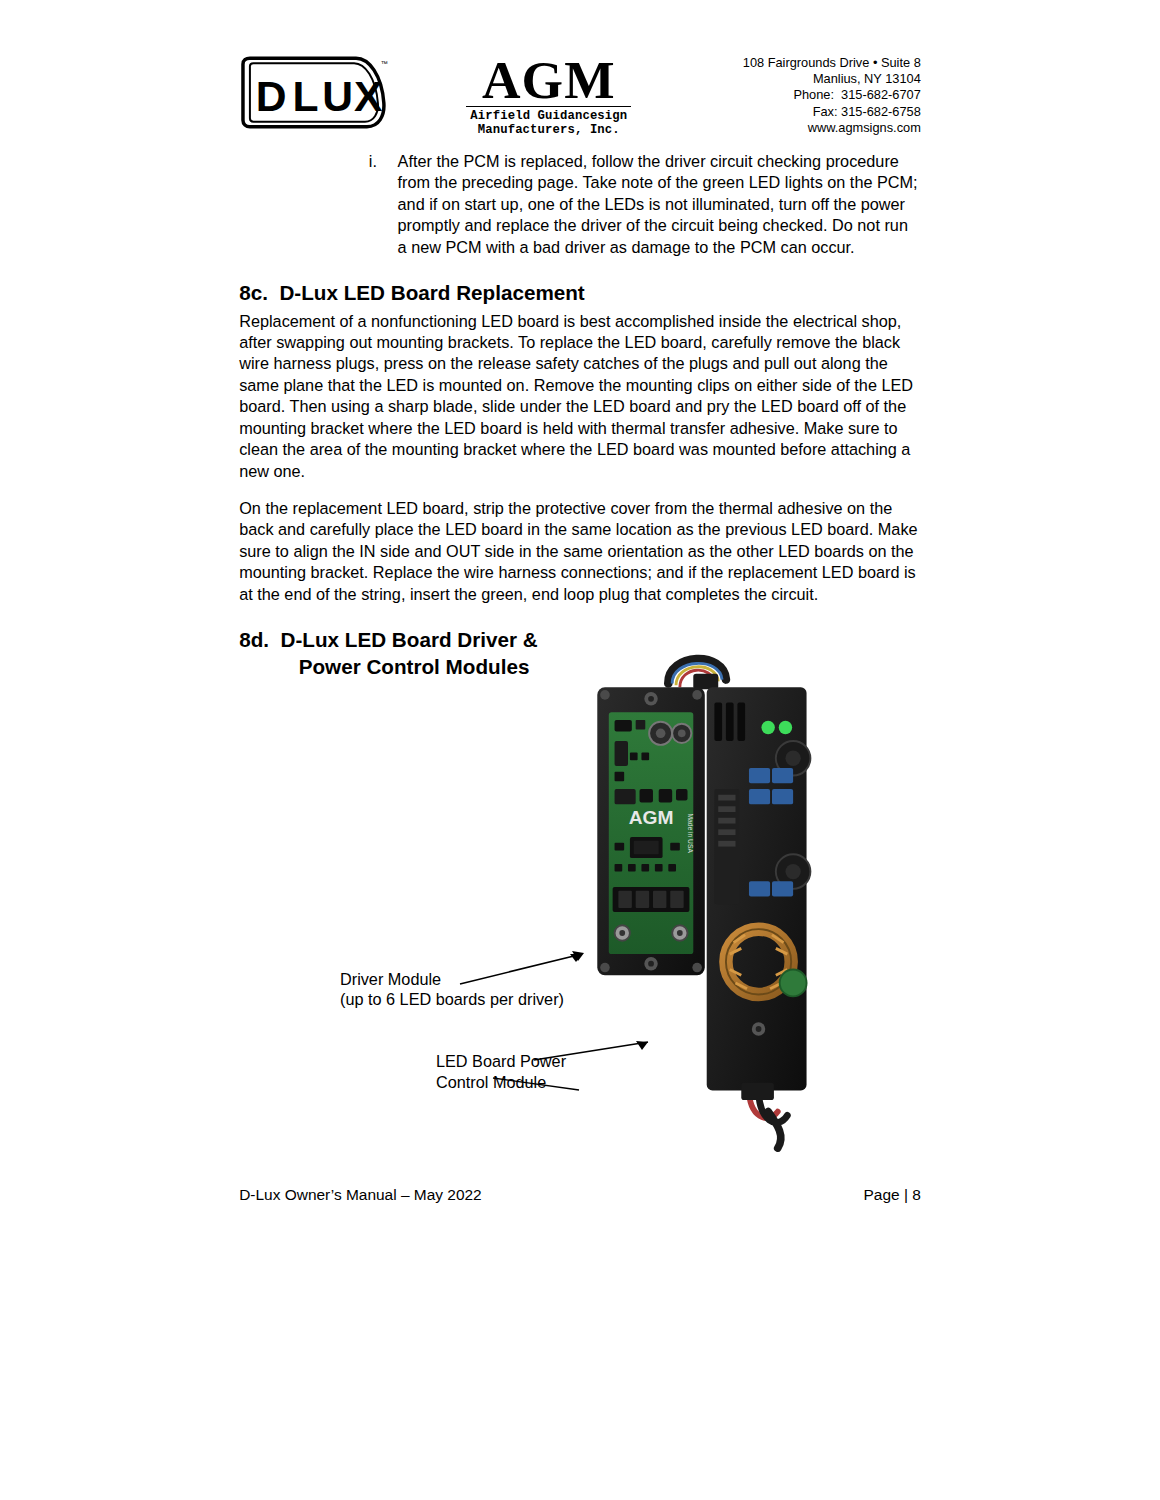D L U X ™
AGM
Airfield Guidancesign
Manufacturers, Inc.
108 Fairgrounds Drive • Suite 8
Manlius, NY 13104
Phone: 315-682-6707
Fax: 315-682-6758
www.agmsigns.com
i.
After the PCM is replaced, follow the driver circuit checking procedure from the preceding page. Take note of the green LED lights on the PCM; and if on start up, one of the LEDs is not illuminated, turn off the power promptly and replace the driver of the circuit being checked. Do not run a new PCM with a bad driver as damage to the PCM can occur.
8c. D-Lux LED Board Replacement
Replacement of a nonfunctioning LED board is best accomplished inside the electrical shop, after swapping out mounting brackets. To replace the LED board, carefully remove the black wire harness plugs, press on the release safety catches of the plugs and pull out along the same plane that the LED is mounted on. Remove the mounting clips on either side of the LED board. Then using a sharp blade, slide under the LED board and pry the LED board off of the mounting bracket where the LED board is held with thermal transfer adhesive. Make sure to clean the area of the mounting bracket where the LED board was mounted before attaching a new one.
On the replacement LED board, strip the protective cover from the thermal adhesive on the back and carefully place the LED board in the same location as the previous LED board. Make sure to align the IN side and OUT side in the same orientation as the other LED boards on the mounting bracket. Replace the wire harness connections; and if the replacement LED board is at the end of the string, insert the green, end loop plug that completes the circuit.
8d. D-Lux LED Board Driver &
Power Control Modules
AGM Made in USA
Driver Module
(up to 6 LED boards per driver)
LED Board Power
Control Module
D-Lux Owner’s Manual – May 2022
Page | 8